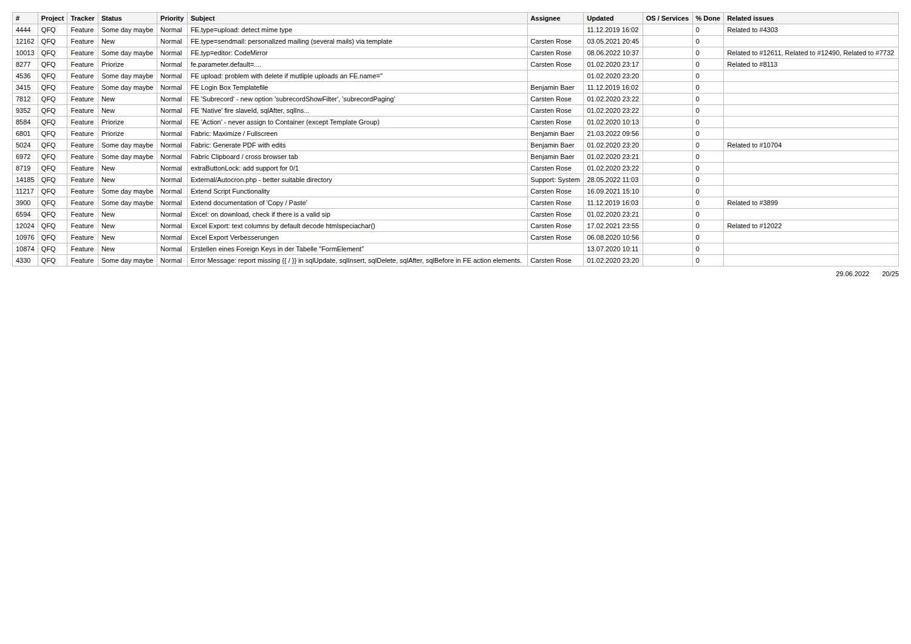| # | Project | Tracker | Status | Priority | Subject | Assignee | Updated | OS / Services | % Done | Related issues |
| --- | --- | --- | --- | --- | --- | --- | --- | --- | --- | --- |
| 4444 | QFQ | Feature | Some day maybe | Normal | FE.type=upload: detect mime type | | 11.12.2019 16:02 | | 0 | Related to #4303 |
| 12162 | QFQ | Feature | New | Normal | FE.type=sendmail: personalized mailing (several mails) via template | Carsten Rose | 03.05.2021 20:45 | | 0 | |
| 10013 | QFQ | Feature | Some day maybe | Normal | FE.typ=editor: CodeMirror | Carsten Rose | 08.06.2022 10:37 | | 0 | Related to #12611, Related to #12490, Related to #7732 |
| 8277 | QFQ | Feature | Priorize | Normal | fe.parameter.default=.... | Carsten Rose | 01.02.2020 23:17 | | 0 | Related to #8113 |
| 4536 | QFQ | Feature | Some day maybe | Normal | FE upload: problem with delete if mutliple uploads an FE.name=" | | 01.02.2020 23:20 | | 0 | |
| 3415 | QFQ | Feature | Some day maybe | Normal | FE Login Box Templatefile | Benjamin Baer | 11.12.2019 16:02 | | 0 | |
| 7812 | QFQ | Feature | New | Normal | FE 'Subrecord' - new option 'subrecordShowFilter', 'subrecordPaging' | Carsten Rose | 01.02.2020 23:22 | | 0 | |
| 9352 | QFQ | Feature | New | Normal | FE 'Native' fire slaveId, sqlAfter, sqlIns... | Carsten Rose | 01.02.2020 23:22 | | 0 | |
| 8584 | QFQ | Feature | Priorize | Normal | FE 'Action' - never assign to Container (except Template Group) | Carsten Rose | 01.02.2020 10:13 | | 0 | |
| 6801 | QFQ | Feature | Priorize | Normal | Fabric: Maximize / Fullscreen | Benjamin Baer | 21.03.2022 09:56 | | 0 | |
| 5024 | QFQ | Feature | Some day maybe | Normal | Fabric: Generate PDF with edits | Benjamin Baer | 01.02.2020 23:20 | | 0 | Related to #10704 |
| 6972 | QFQ | Feature | Some day maybe | Normal | Fabric Clipboard / cross browser tab | Benjamin Baer | 01.02.2020 23:21 | | 0 | |
| 8719 | QFQ | Feature | New | Normal | extraButtonLock: add support for 0/1 | Carsten Rose | 01.02.2020 23:22 | | 0 | |
| 14185 | QFQ | Feature | New | Normal | External/Autocron.php - better suitable directory | Support: System | 28.05.2022 11:03 | | 0 | |
| 11217 | QFQ | Feature | Some day maybe | Normal | Extend Script Functionality | Carsten Rose | 16.09.2021 15:10 | | 0 | |
| 3900 | QFQ | Feature | Some day maybe | Normal | Extend documentation of 'Copy / Paste' | Carsten Rose | 11.12.2019 16:03 | | 0 | Related to #3899 |
| 6594 | QFQ | Feature | New | Normal | Excel: on download, check if there is a valid sip | Carsten Rose | 01.02.2020 23:21 | | 0 | |
| 12024 | QFQ | Feature | New | Normal | Excel Export: text columns by default decode htmlspeciachar() | Carsten Rose | 17.02.2021 23:55 | | 0 | Related to #12022 |
| 10976 | QFQ | Feature | New | Normal | Excel Export Verbesserungen | Carsten Rose | 06.08.2020 10:56 | | 0 | |
| 10874 | QFQ | Feature | New | Normal | Erstellen eines Foreign Keys in der Tabelle "FormElement" | | 13.07.2020 10:11 | | 0 | |
| 4330 | QFQ | Feature | Some day maybe | Normal | Error Message: report missing {{ / }} in sqlUpdate, sqlInsert, sqlDelete, sqlAfter, sqlBefore in FE action elements. | Carsten Rose | 01.02.2020 23:20 | | 0 | |
29.06.2022 20/25